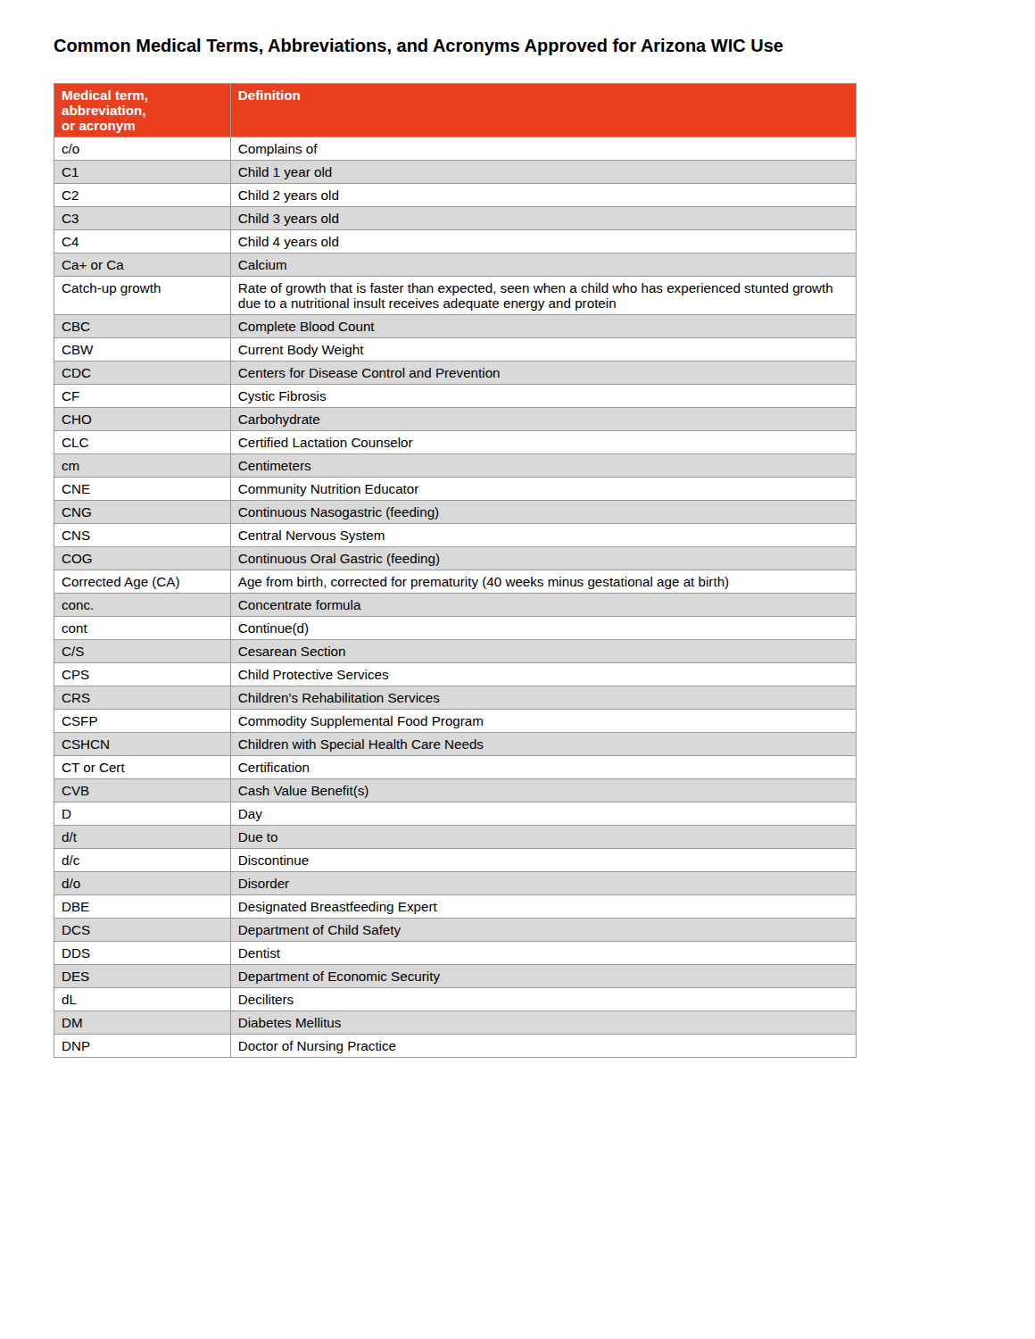Common Medical Terms, Abbreviations, and Acronyms Approved for Arizona WIC Use
| Medical term, abbreviation, or acronym | Definition |
| --- | --- |
| c/o | Complains of |
| C1 | Child 1 year old |
| C2 | Child 2 years old |
| C3 | Child 3 years old |
| C4 | Child 4 years old |
| Ca+ or Ca | Calcium |
| Catch-up growth | Rate of growth that is faster than expected, seen when a child who has experienced stunted growth due to a nutritional insult receives adequate energy and protein |
| CBC | Complete Blood Count |
| CBW | Current Body Weight |
| CDC | Centers for Disease Control and Prevention |
| CF | Cystic Fibrosis |
| CHO | Carbohydrate |
| CLC | Certified Lactation Counselor |
| cm | Centimeters |
| CNE | Community Nutrition Educator |
| CNG | Continuous Nasogastric (feeding) |
| CNS | Central Nervous System |
| COG | Continuous Oral Gastric (feeding) |
| Corrected Age (CA) | Age from birth, corrected for prematurity (40 weeks minus gestational age at birth) |
| conc. | Concentrate formula |
| cont | Continue(d) |
| C/S | Cesarean Section |
| CPS | Child Protective Services |
| CRS | Children’s Rehabilitation Services |
| CSFP | Commodity Supplemental Food Program |
| CSHCN | Children with Special Health Care Needs |
| CT or Cert | Certification |
| CVB | Cash Value Benefit(s) |
| D | Day |
| d/t | Due to |
| d/c | Discontinue |
| d/o | Disorder |
| DBE | Designated Breastfeeding Expert |
| DCS | Department of Child Safety |
| DDS | Dentist |
| DES | Department of Economic Security |
| dL | Deciliters |
| DM | Diabetes Mellitus |
| DNP | Doctor of Nursing Practice |